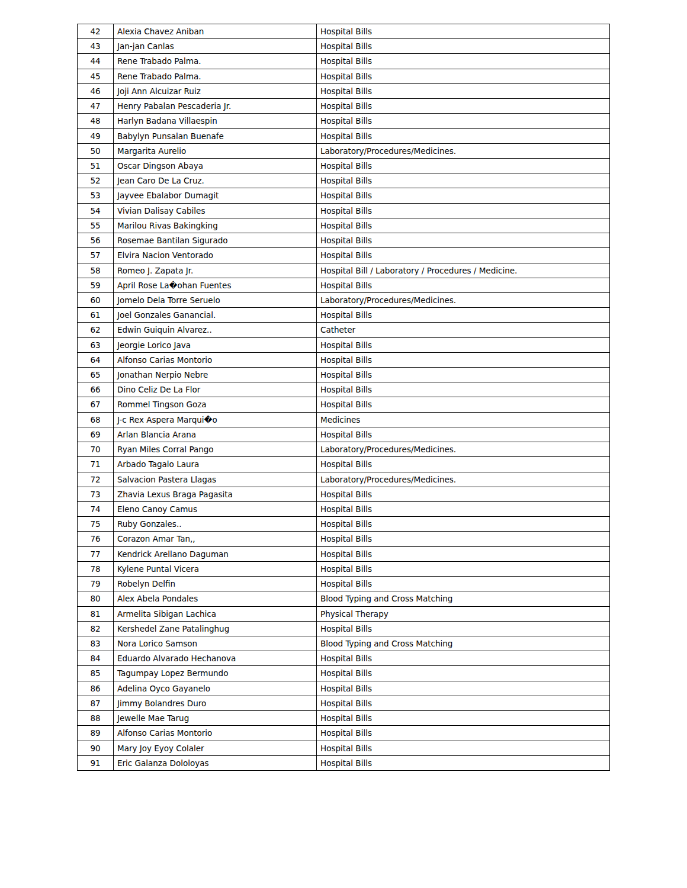| 42 | Alexia Chavez Aniban | Hospital Bills |
| 43 | Jan-jan Canlas | Hospital Bills |
| 44 | Rene Trabado Palma. | Hospital Bills |
| 45 | Rene Trabado Palma. | Hospital Bills |
| 46 | Joji Ann Alcuizar Ruiz | Hospital Bills |
| 47 | Henry Pabalan Pescaderia Jr. | Hospital Bills |
| 48 | Harlyn Badana Villaespin | Hospital Bills |
| 49 | Babylyn Punsalan Buenafe | Hospital Bills |
| 50 | Margarita Aurelio | Laboratory/Procedures/Medicines. |
| 51 | Oscar Dingson Abaya | Hospital Bills |
| 52 | Jean Caro De La Cruz. | Hospital Bills |
| 53 | Jayvee Ebalabor Dumagit | Hospital Bills |
| 54 | Vivian Dalisay Cabiles | Hospital Bills |
| 55 | Marilou Rivas Bakingking | Hospital Bills |
| 56 | Rosemae Bantilan Sigurado | Hospital Bills |
| 57 | Elvira Nacion Ventorado | Hospital Bills |
| 58 | Romeo J. Zapata Jr. | Hospital Bill / Laboratory / Procedures / Medicine. |
| 59 | April Rose La�ohan Fuentes | Hospital Bills |
| 60 | Jomelo Dela Torre Seruelo | Laboratory/Procedures/Medicines. |
| 61 | Joel Gonzales Ganancial. | Hospital Bills |
| 62 | Edwin Guiquin Alvarez.. | Catheter |
| 63 | Jeorgie Lorico Java | Hospital Bills |
| 64 | Alfonso Carias Montorio | Hospital Bills |
| 65 | Jonathan Nerpio Nebre | Hospital Bills |
| 66 | Dino Celiz De La Flor | Hospital Bills |
| 67 | Rommel Tingson Goza | Hospital Bills |
| 68 | J-c Rex Aspera Marqui�o | Medicines |
| 69 | Arlan Blancia Arana | Hospital Bills |
| 70 | Ryan Miles Corral Pango | Laboratory/Procedures/Medicines. |
| 71 | Arbado Tagalo Laura | Hospital Bills |
| 72 | Salvacion Pastera Llagas | Laboratory/Procedures/Medicines. |
| 73 | Zhavia Lexus Braga Pagasita | Hospital Bills |
| 74 | Eleno Canoy Camus | Hospital Bills |
| 75 | Ruby Gonzales.. | Hospital Bills |
| 76 | Corazon Amar Tan,, | Hospital Bills |
| 77 | Kendrick Arellano Daguman | Hospital Bills |
| 78 | Kylene Puntal Vicera | Hospital Bills |
| 79 | Robelyn Delfin | Hospital Bills |
| 80 | Alex Abela Pondales | Blood Typing and Cross Matching |
| 81 | Armelita Sibigan Lachica | Physical Therapy |
| 82 | Kershedel Zane Patalinghug | Hospital Bills |
| 83 | Nora Lorico Samson | Blood Typing and Cross Matching |
| 84 | Eduardo Alvarado Hechanova | Hospital Bills |
| 85 | Tagumpay Lopez Bermundo | Hospital Bills |
| 86 | Adelina Oyco Gayanelo | Hospital Bills |
| 87 | Jimmy Bolandres Duro | Hospital Bills |
| 88 | Jewelle Mae Tarug | Hospital Bills |
| 89 | Alfonso Carias Montorio | Hospital Bills |
| 90 | Mary Joy Eyoy Colaler | Hospital Bills |
| 91 | Eric Galanza Dololoyas | Hospital Bills |